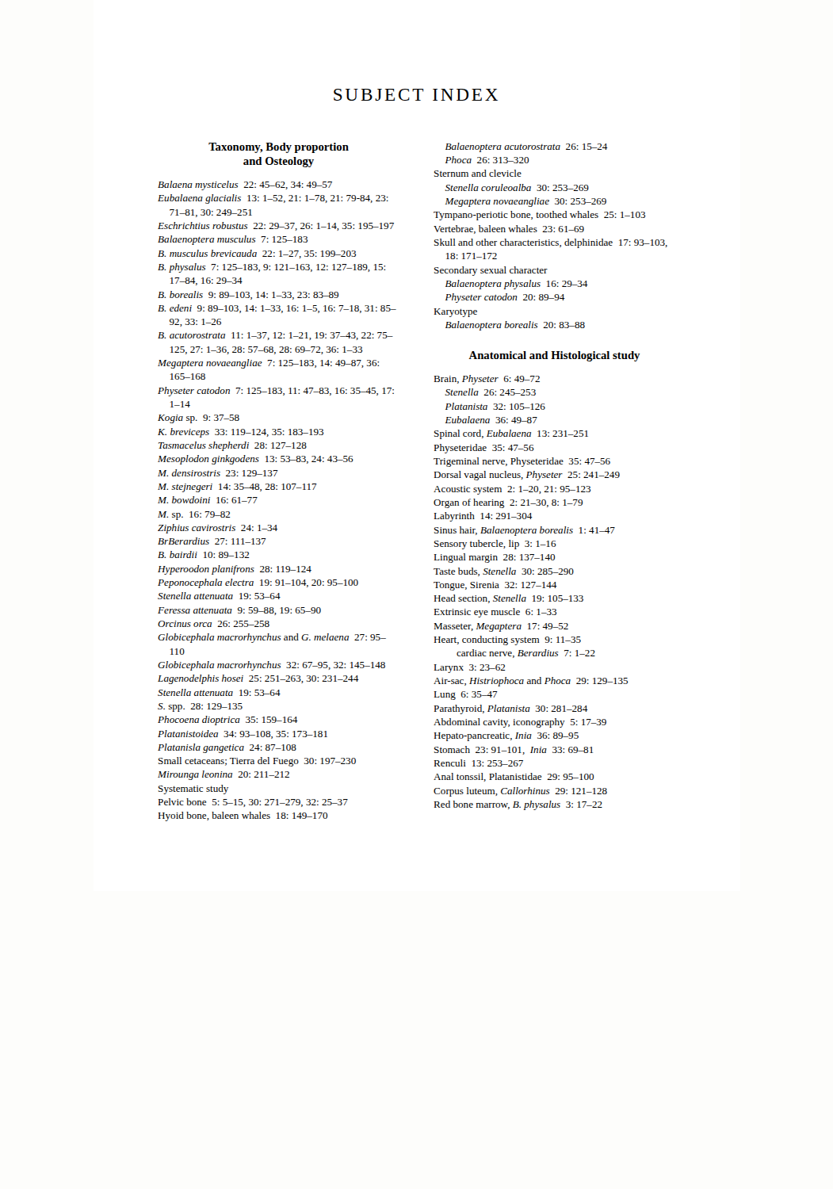SUBJECT INDEX
Taxonomy, Body proportion
and Osteology
Balaena mysticelus 22: 45–62, 34: 49–57
Eubalaena glacialis 13: 1–52, 21: 1–78, 21: 79-84, 23: 71–81, 30: 249–251
Eschrichtius robustus 22: 29–37, 26: 1–14, 35: 195–197
Balaenoptera musculus 7: 125–183
B. musculus brevicauda 22: 1–27, 35: 199–203
B. physalus 7: 125–183, 9: 121–163, 12: 127–189, 15: 17–84, 16: 29–34
B. borealis 9: 89–103, 14: 1–33, 23: 83–89
B. edeni 9: 89–103, 14: 1–33, 16: 1–5, 16: 7–18, 31: 85–92, 33: 1–26
B. acutorostrata 11: 1–37, 12: 1–21, 19: 37–43, 22: 75–125, 27: 1–36, 28: 57–68, 28: 69–72, 36: 1–33
Megaptera novaeangliae 7: 125–183, 14: 49–87, 36: 165–168
Physeter catodon 7: 125–183, 11: 47–83, 16: 35–45, 17: 1–14
Kogia sp. 9: 37–58
K. breviceps 33: 119–124, 35: 183–193
Tasmacelus shepherdi 28: 127–128
Mesoplodon ginkgodens 13: 53–83, 24: 43–56
M. densirostris 23: 129–137
M. stejnegeri 14: 35–48, 28: 107–117
M. bowdoini 16: 61–77
M. sp. 16: 79–82
Ziphius cavirostris 24: 1–34
BrBerardius 27: 111–137
B. bairdii 10: 89–132
Hyperoodon planifrons 28: 119–124
Peponocephala electra 19: 91–104, 20: 95–100
Stenella attenuata 19: 53–64
Feressa attenuata 9: 59–88, 19: 65–90
Orcinus orca 26: 255–258
Globicephala macrorhynchus and G. melaena 27: 95–110
Globicephala macrorhynchus 32: 67–95, 32: 145–148
Lagenodelphis hosei 25: 251–263, 30: 231–244
Stenella attenuata 19: 53–64
S. spp. 28: 129–135
Phocoena dioptrica 35: 159–164
Platanistoidea 34: 93–108, 35: 173–181
Platanisla gangetica 24: 87–108
Small cetaceans; Tierra del Fuego 30: 197–230
Mirounga leonina 20: 211–212
Systematic study
Pelvic bone 5: 5–15, 30: 271–279, 32: 25–37
Hyoid bone, baleen whales 18: 149–170
Balaenoptera acutorostrata 26: 15–24
Phoca 26: 313–320
Sternum and clevicle
Stenella coruleoalba 30: 253–269
Megaptera novaeangliae 30: 253–269
Tympano-periotic bone, toothed whales 25: 1–103
Vertebrae, baleen whales 23: 61–69
Skull and other characteristics, delphinidae 17: 93–103, 18: 171–172
Secondary sexual character
Balaenoptera physalus 16: 29–34
Physeter catodon 20: 89–94
Karyotype
Balaenoptera borealis 20: 83–88
Anatomical and Histological study
Brain, Physeter 6: 49–72
Stenella 26: 245–253
Platanista 32: 105–126
Eubalaena 36: 49–87
Spinal cord, Eubalaena 13: 231–251
Physeteridae 35: 47–56
Trigeminal nerve, Physeteridae 35: 47–56
Dorsal vagal nucleus, Physeter 25: 241–249
Acoustic system 2: 1–20, 21: 95–123
Organ of hearing 2: 21–30, 8: 1–79
Labyrinth 14: 291–304
Sinus hair, Balaenoptera borealis 1: 41–47
Sensory tubercle, lip 3: 1–16
Lingual margin 28: 137–140
Taste buds, Stenella 30: 285–290
Tongue, Sirenia 32: 127–144
Head section, Stenella 19: 105–133
Extrinsic eye muscle 6: 1–33
Masseter, Megaptera 17: 49–52
Heart, conducting system 9: 11–35
cardiac nerve, Berardius 7: 1–22
Larynx 3: 23–62
Air-sac, Histriophoca and Phoca 29: 129–135
Lung 6: 35–47
Parathyroid, Platanista 30: 281–284
Abdominal cavity, iconography 5: 17–39
Hepato-pancreatic, Inia 36: 89–95
Stomach 23: 91–101, Inia 33: 69–81
Renculi 13: 253–267
Anal tonssil, Platanistidae 29: 95–100
Corpus luteum, Callorhinus 29: 121–128
Red bone marrow, B. physalus 3: 17–22